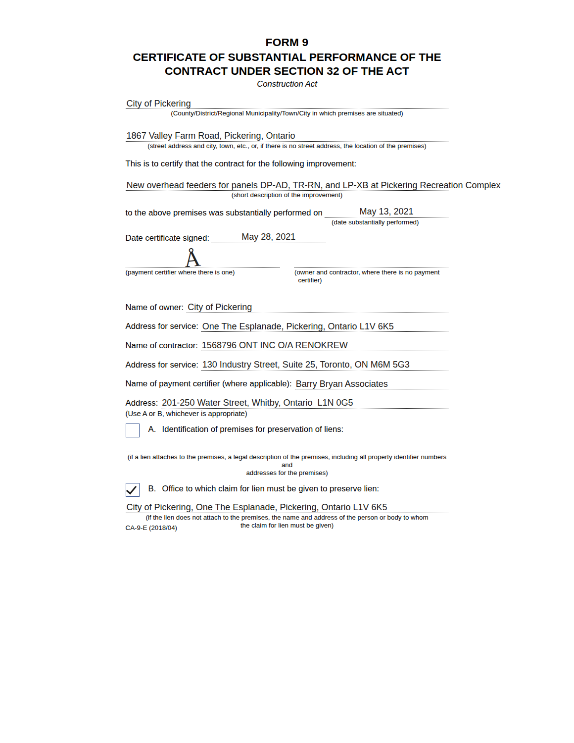FORM 9
CERTIFICATE OF SUBSTANTIAL PERFORMANCE OF THE
CONTRACT UNDER SECTION 32 OF THE ACT
Construction Act
City of Pickering
(County/District/Regional Municipality/Town/City in which premises are situated)
1867 Valley Farm Road, Pickering, Ontario
(street address and city, town, etc., or, if there is no street address, the location of the premises)
This is to certify that the contract for the following improvement:
New overhead feeders for panels DP-AD, TR-RN, and LP-XB at Pickering Recreation Complex
(short description of the improvement)
to the above premises was substantially performed on May 13, 2021
(date substantially performed)
Date certificate signed: May 28, 2021
Å  
(payment certifier where there is one)
(owner and contractor, where there is no payment
certifier)
Name of owner: City of Pickering
Address for service: One The Esplanade, Pickering, Ontario L1V 6K5
Name of contractor: 1568796 ONT INC O/A RENOKREW
Address for service: 130 Industry Street, Suite 25, Toronto, ON M6M 5G3
Name of payment certifier (where applicable): Barry Bryan Associates
Address: 201-250 Water Street, Whitby, Ontario L1N 0G5
(Use A or B, whichever is appropriate)
A. Identification of premises for preservation of liens:
(if a lien attaches to the premises, a legal description of the premises, including all property identifier numbers and
addresses for the premises)
B. Office to which claim for lien must be given to preserve lien:
City of Pickering, One The Esplanade, Pickering, Ontario L1V 6K5
(if the lien does not attach to the premises, the name and address of the person or body to whom
the claim for lien must be given)
CA-9-E (2018/04)